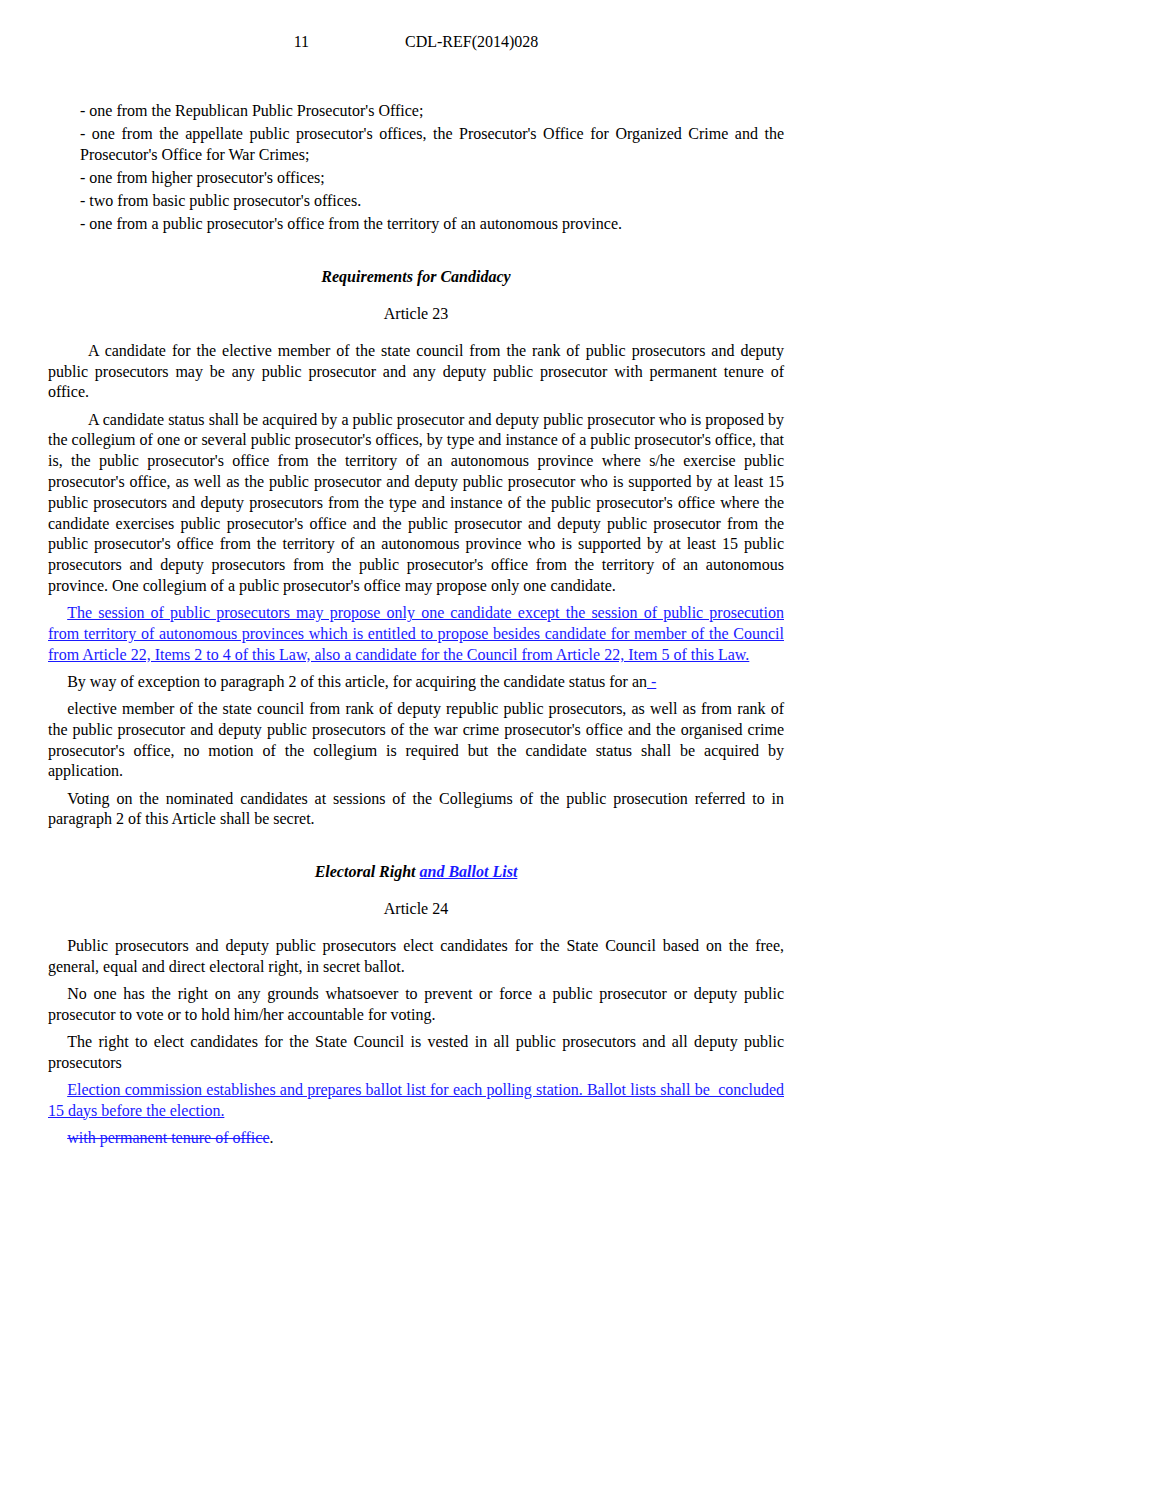11 CDL-REF(2014)028
- one from the Republican Public Prosecutor's Office;
- one from the appellate public prosecutor's offices, the Prosecutor's Office for Organized Crime and the Prosecutor's Office for War Crimes;
- one from higher prosecutor's offices;
- two from basic public prosecutor's offices.
- one from a public prosecutor's office from the territory of an autonomous province.
Requirements for Candidacy
Article 23
A candidate for the elective member of the state council from the rank of public prosecutors and deputy public prosecutors may be any public prosecutor and any deputy public prosecutor with permanent tenure of office.
A candidate status shall be acquired by a public prosecutor and deputy public prosecutor who is proposed by the collegium of one or several public prosecutor's offices, by type and instance of a public prosecutor's office, that is, the public prosecutor's office from the territory of an autonomous province where s/he exercise public prosecutor's office, as well as the public prosecutor and deputy public prosecutor who is supported by at least 15 public prosecutors and deputy prosecutors from the type and instance of the public prosecutor's office where the candidate exercises public prosecutor's office and the public prosecutor and deputy public prosecutor from the public prosecutor's office from the territory of an autonomous province who is supported by at least 15 public prosecutors and deputy prosecutors from the public prosecutor's office from the territory of an autonomous province. One collegium of a public prosecutor's office may propose only one candidate.
The session of public prosecutors may propose only one candidate except the session of public prosecution from territory of autonomous provinces which is entitled to propose besides candidate for member of the Council from Article 22, Items 2 to 4 of this Law, also a candidate for the Council from Article 22, Item 5 of this Law.
By way of exception to paragraph 2 of this article, for acquiring the candidate status for an -
elective member of the state council from rank of deputy republic public prosecutors, as well as from rank of the public prosecutor and deputy public prosecutors of the war crime prosecutor's office and the organised crime prosecutor's office, no motion of the collegium is required but the candidate status shall be acquired by application.
Voting on the nominated candidates at sessions of the Collegiums of the public prosecution referred to in paragraph 2 of this Article shall be secret.
Electoral Right and Ballot List
Article 24
Public prosecutors and deputy public prosecutors elect candidates for the State Council based on the free, general, equal and direct electoral right, in secret ballot.
No one has the right on any grounds whatsoever to prevent or force a public prosecutor or deputy public prosecutor to vote or to hold him/her accountable for voting.
The right to elect candidates for the State Council is vested in all public prosecutors and all deputy public prosecutors
Election commission establishes and prepares ballot list for each polling station. Ballot lists shall be concluded 15 days before the election.
with permanent tenure of office.